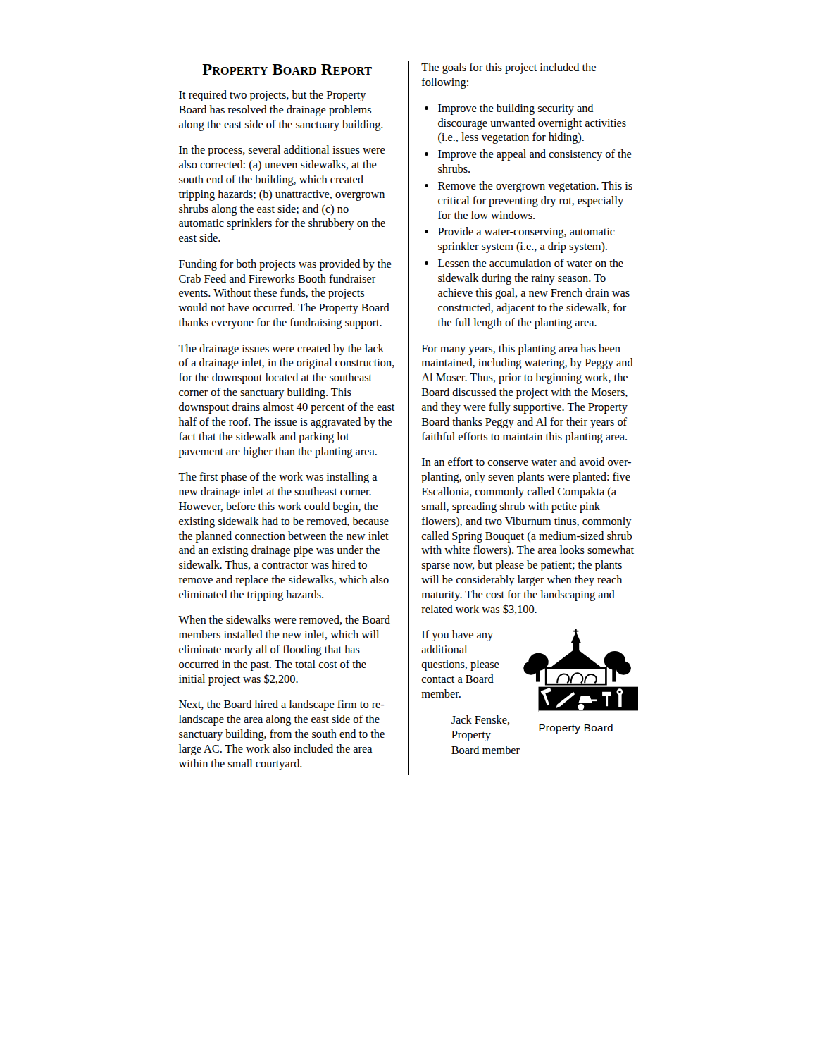Property Board Report
It required two projects, but the Property Board has resolved the drainage problems along the east side of the sanctuary building.
In the process, several additional issues were also corrected: (a) uneven sidewalks, at the south end of the building, which created tripping hazards; (b) unattractive, overgrown shrubs along the east side; and (c) no automatic sprinklers for the shrubbery on the east side.
Funding for both projects was provided by the Crab Feed and Fireworks Booth fundraiser events. Without these funds, the projects would not have occurred. The Property Board thanks everyone for the fundraising support.
The drainage issues were created by the lack of a drainage inlet, in the original construction, for the downspout located at the southeast corner of the sanctuary building. This downspout drains almost 40 percent of the east half of the roof. The issue is aggravated by the fact that the sidewalk and parking lot pavement are higher than the planting area.
The first phase of the work was installing a new drainage inlet at the southeast corner. However, before this work could begin, the existing sidewalk had to be removed, because the planned connection between the new inlet and an existing drainage pipe was under the sidewalk. Thus, a contractor was hired to remove and replace the sidewalks, which also eliminated the tripping hazards.
When the sidewalks were removed, the Board members installed the new inlet, which will eliminate nearly all of flooding that has occurred in the past. The total cost of the initial project was $2,200.
Next, the Board hired a landscape firm to re-landscape the area along the east side of the sanctuary building, from the south end to the large AC. The work also included the area within the small courtyard.
The goals for this project included the following:
Improve the building security and discourage unwanted overnight activities (i.e., less vegetation for hiding).
Improve the appeal and consistency of the shrubs.
Remove the overgrown vegetation. This is critical for preventing dry rot, especially for the low windows.
Provide a water-conserving, automatic sprinkler system (i.e., a drip system).
Lessen the accumulation of water on the sidewalk during the rainy season. To achieve this goal, a new French drain was constructed, adjacent to the sidewalk, for the full length of the planting area.
For many years, this planting area has been maintained, including watering, by Peggy and Al Moser. Thus, prior to beginning work, the Board discussed the project with the Mosers, and they were fully supportive. The Property Board thanks Peggy and Al for their years of faithful efforts to maintain this planting area.
In an effort to conserve water and avoid over-planting, only seven plants were planted: five Escallonia, commonly called Compakta (a small, spreading shrub with petite pink flowers), and two Viburnum tinus, commonly called Spring Bouquet (a medium-sized shrub with white flowers). The area looks somewhat sparse now, but please be patient; the plants will be considerably larger when they reach maturity. The cost for the landscaping and related work was $3,100.
Property Board
If you have any additional questions, please contact a Board member.
Jack Fenske,
Property Board member